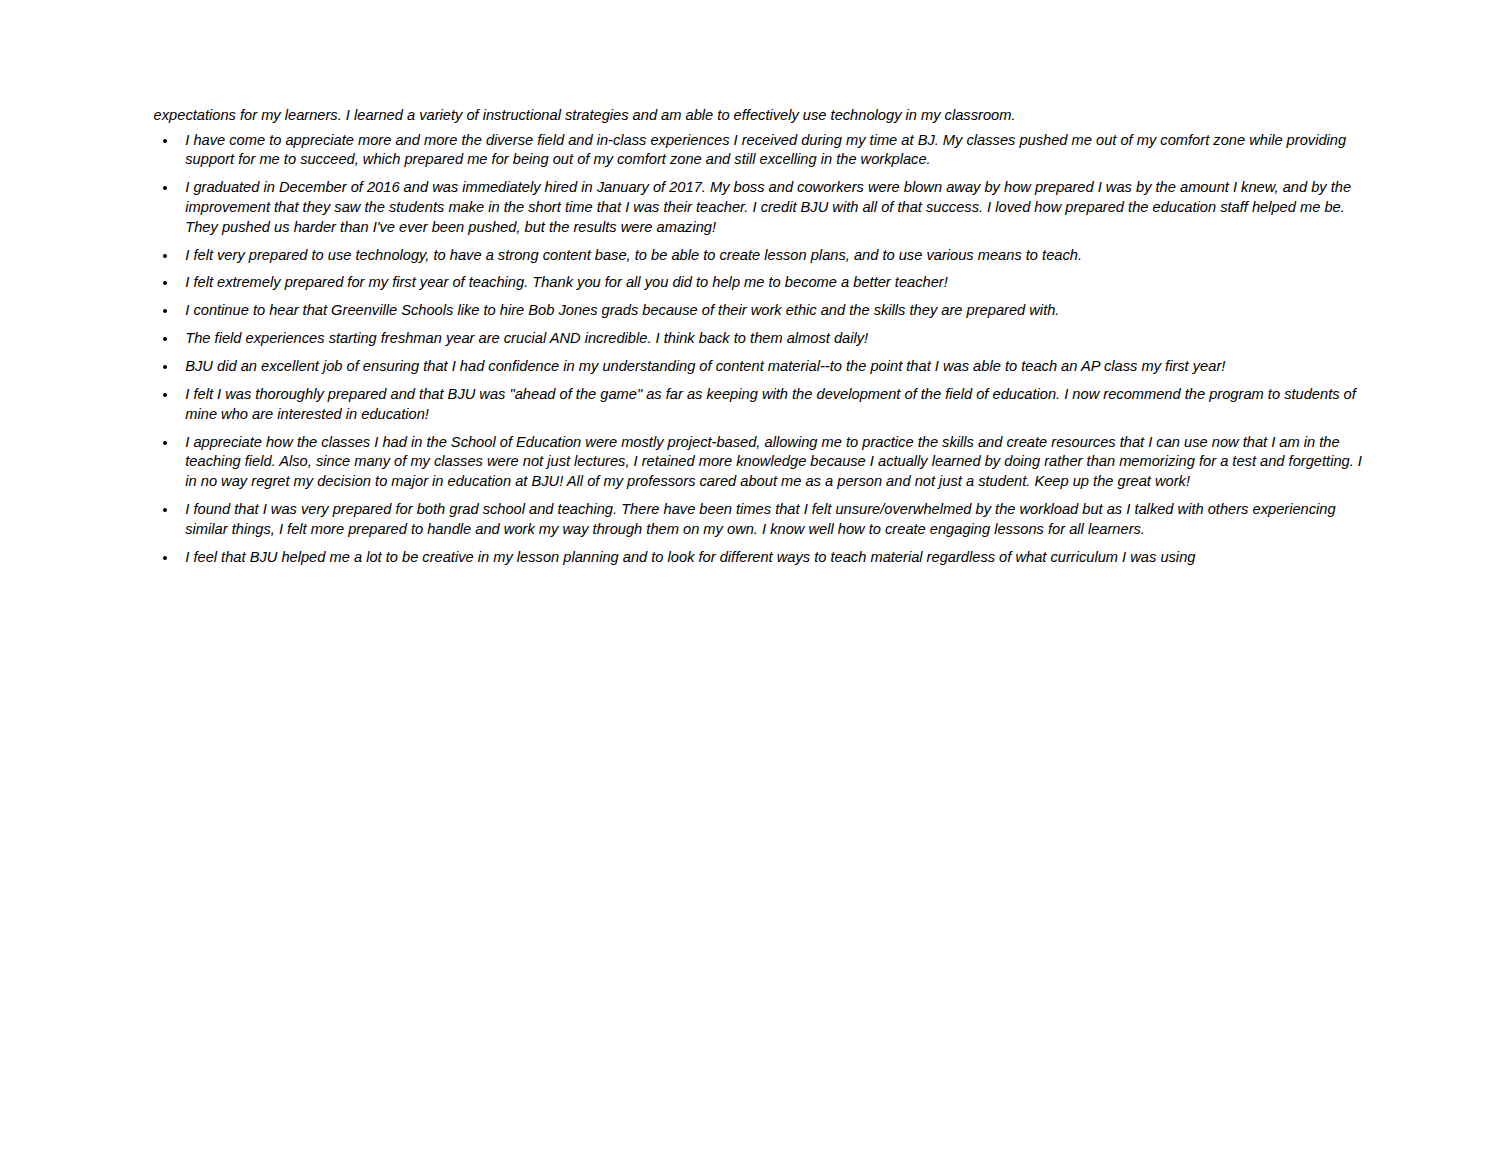expectations for my learners. I learned a variety of instructional strategies and am able to effectively use technology in my classroom.
I have come to appreciate more and more the diverse field and in-class experiences I received during my time at BJ. My classes pushed me out of my comfort zone while providing support for me to succeed, which prepared me for being out of my comfort zone and still excelling in the workplace.
I graduated in December of 2016 and was immediately hired in January of 2017. My boss and coworkers were blown away by how prepared I was by the amount I knew, and by the improvement that they saw the students make in the short time that I was their teacher. I credit BJU with all of that success. I loved how prepared the education staff helped me be. They pushed us harder than I've ever been pushed, but the results were amazing!
I felt very prepared to use technology, to have a strong content base, to be able to create lesson plans, and to use various means to teach.
I felt extremely prepared for my first year of teaching. Thank you for all you did to help me to become a better teacher!
I continue to hear that Greenville Schools like to hire Bob Jones grads because of their work ethic and the skills they are prepared with.
The field experiences starting freshman year are crucial AND incredible. I think back to them almost daily!
BJU did an excellent job of ensuring that I had confidence in my understanding of content material--to the point that I was able to teach an AP class my first year!
I felt I was thoroughly prepared and that BJU was "ahead of the game" as far as keeping with the development of the field of education. I now recommend the program to students of mine who are interested in education!
I appreciate how the classes I had in the School of Education were mostly project-based, allowing me to practice the skills and create resources that I can use now that I am in the teaching field. Also, since many of my classes were not just lectures, I retained more knowledge because I actually learned by doing rather than memorizing for a test and forgetting. I in no way regret my decision to major in education at BJU! All of my professors cared about me as a person and not just a student. Keep up the great work!
I found that I was very prepared for both grad school and teaching. There have been times that I felt unsure/overwhelmed by the workload but as I talked with others experiencing similar things, I felt more prepared to handle and work my way through them on my own. I know well how to create engaging lessons for all learners.
I feel that BJU helped me a lot to be creative in my lesson planning and to look for different ways to teach material regardless of what curriculum I was using